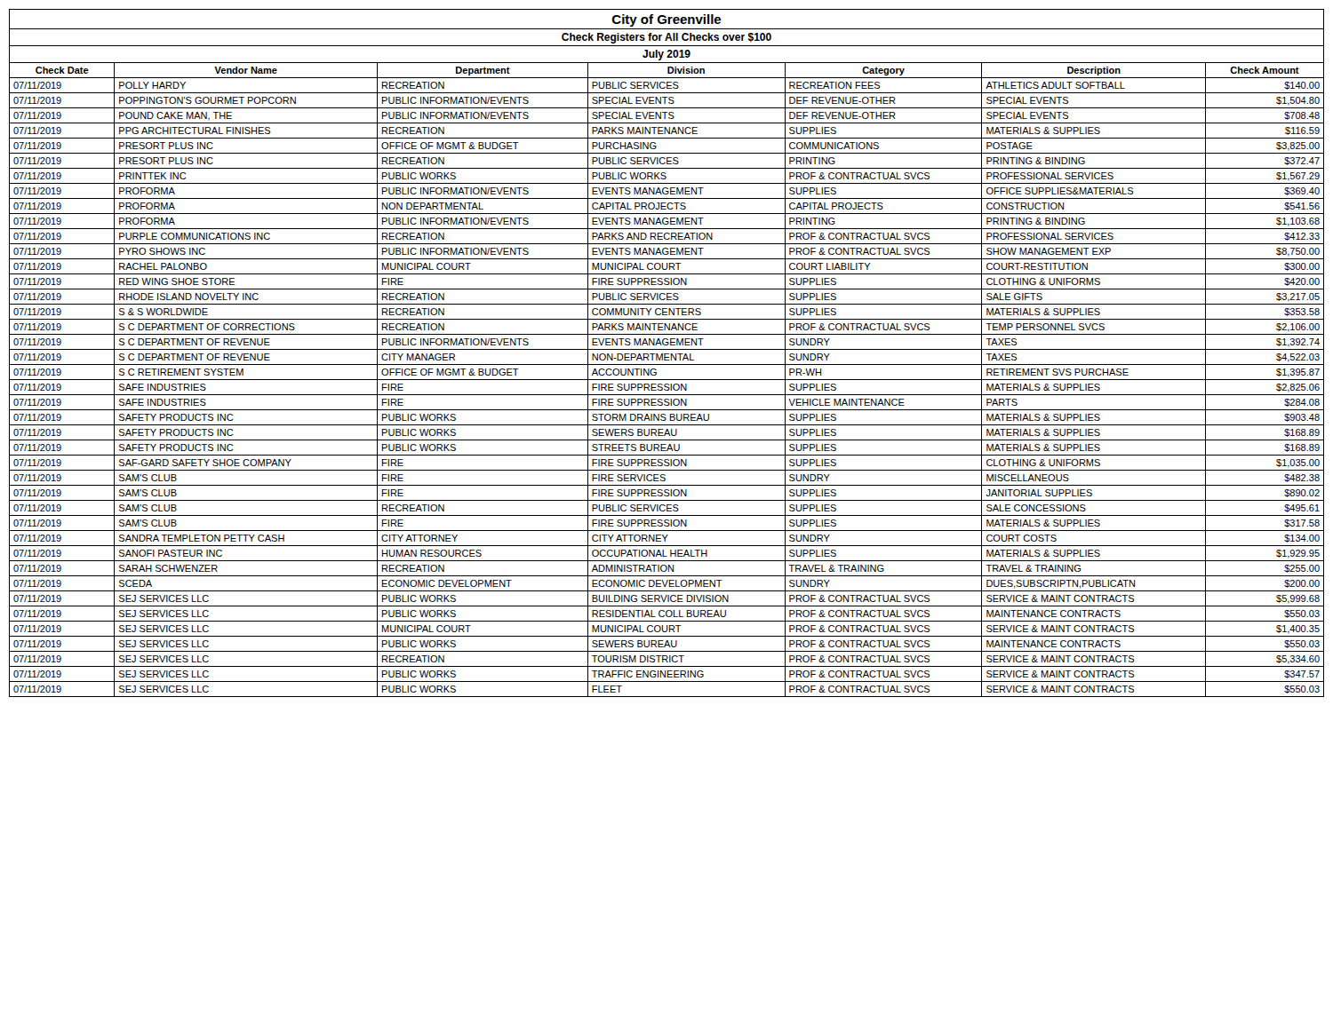| City of Greenville |
| Check Registers for All Checks over $100 |
| July 2019 |
| Check Date | Vendor Name | Department | Division | Category | Description | Check Amount |
| 07/11/2019 | POLLY HARDY | RECREATION | PUBLIC SERVICES | RECREATION FEES | ATHLETICS ADULT SOFTBALL | $140.00 |
| 07/11/2019 | POPPINGTON'S GOURMET POPCORN | PUBLIC INFORMATION/EVENTS | SPECIAL EVENTS | DEF REVENUE-OTHER | SPECIAL EVENTS | $1,504.80 |
| 07/11/2019 | POUND CAKE MAN, THE | PUBLIC INFORMATION/EVENTS | SPECIAL EVENTS | DEF REVENUE-OTHER | SPECIAL EVENTS | $708.48 |
| 07/11/2019 | PPG ARCHITECTURAL FINISHES | RECREATION | PARKS MAINTENANCE | SUPPLIES | MATERIALS & SUPPLIES | $116.59 |
| 07/11/2019 | PRESORT PLUS INC | OFFICE OF MGMT & BUDGET | PURCHASING | COMMUNICATIONS | POSTAGE | $3,825.00 |
| 07/11/2019 | PRESORT PLUS INC | RECREATION | PUBLIC SERVICES | PRINTING | PRINTING & BINDING | $372.47 |
| 07/11/2019 | PRINTTEK INC | PUBLIC WORKS | PUBLIC WORKS | PROF & CONTRACTUAL SVCS | PROFESSIONAL SERVICES | $1,567.29 |
| 07/11/2019 | PROFORMA | PUBLIC INFORMATION/EVENTS | EVENTS MANAGEMENT | SUPPLIES | OFFICE SUPPLIES&MATERIALS | $369.40 |
| 07/11/2019 | PROFORMA | NON DEPARTMENTAL | CAPITAL PROJECTS | CAPITAL PROJECTS | CONSTRUCTION | $541.56 |
| 07/11/2019 | PROFORMA | PUBLIC INFORMATION/EVENTS | EVENTS MANAGEMENT | PRINTING | PRINTING & BINDING | $1,103.68 |
| 07/11/2019 | PURPLE COMMUNICATIONS INC | RECREATION | PARKS AND RECREATION | PROF & CONTRACTUAL SVCS | PROFESSIONAL SERVICES | $412.33 |
| 07/11/2019 | PYRO SHOWS INC | PUBLIC INFORMATION/EVENTS | EVENTS MANAGEMENT | PROF & CONTRACTUAL SVCS | SHOW MANAGEMENT EXP | $8,750.00 |
| 07/11/2019 | RACHEL PALONBO | MUNICIPAL COURT | MUNICIPAL COURT | COURT LIABILITY | COURT-RESTITUTION | $300.00 |
| 07/11/2019 | RED WING SHOE STORE | FIRE | FIRE SUPPRESSION | SUPPLIES | CLOTHING & UNIFORMS | $420.00 |
| 07/11/2019 | RHODE ISLAND NOVELTY INC | RECREATION | PUBLIC SERVICES | SUPPLIES | SALE GIFTS | $3,217.05 |
| 07/11/2019 | S & S WORLDWIDE | RECREATION | COMMUNITY CENTERS | SUPPLIES | MATERIALS & SUPPLIES | $353.58 |
| 07/11/2019 | S C DEPARTMENT OF CORRECTIONS | RECREATION | PARKS MAINTENANCE | PROF & CONTRACTUAL SVCS | TEMP PERSONNEL SVCS | $2,106.00 |
| 07/11/2019 | S C DEPARTMENT OF REVENUE | PUBLIC INFORMATION/EVENTS | EVENTS MANAGEMENT | SUNDRY | TAXES | $1,392.74 |
| 07/11/2019 | S C DEPARTMENT OF REVENUE | CITY MANAGER | NON-DEPARTMENTAL | SUNDRY | TAXES | $4,522.03 |
| 07/11/2019 | S C RETIREMENT SYSTEM | OFFICE OF MGMT & BUDGET | ACCOUNTING | PR-WH | RETIREMENT SVS PURCHASE | $1,395.87 |
| 07/11/2019 | SAFE INDUSTRIES | FIRE | FIRE SUPPRESSION | SUPPLIES | MATERIALS & SUPPLIES | $2,825.06 |
| 07/11/2019 | SAFE INDUSTRIES | FIRE | FIRE SUPPRESSION | VEHICLE MAINTENANCE | PARTS | $284.08 |
| 07/11/2019 | SAFETY PRODUCTS INC | PUBLIC WORKS | STORM DRAINS BUREAU | SUPPLIES | MATERIALS & SUPPLIES | $903.48 |
| 07/11/2019 | SAFETY PRODUCTS INC | PUBLIC WORKS | SEWERS BUREAU | SUPPLIES | MATERIALS & SUPPLIES | $168.89 |
| 07/11/2019 | SAFETY PRODUCTS INC | PUBLIC WORKS | STREETS BUREAU | SUPPLIES | MATERIALS & SUPPLIES | $168.89 |
| 07/11/2019 | SAF-GARD SAFETY SHOE COMPANY | FIRE | FIRE SUPPRESSION | SUPPLIES | CLOTHING & UNIFORMS | $1,035.00 |
| 07/11/2019 | SAM'S CLUB | FIRE | FIRE SERVICES | SUNDRY | MISCELLANEOUS | $482.38 |
| 07/11/2019 | SAM'S CLUB | FIRE | FIRE SUPPRESSION | SUPPLIES | JANITORIAL SUPPLIES | $890.02 |
| 07/11/2019 | SAM'S CLUB | RECREATION | PUBLIC SERVICES | SUPPLIES | SALE CONCESSIONS | $495.61 |
| 07/11/2019 | SAM'S CLUB | FIRE | FIRE SUPPRESSION | SUPPLIES | MATERIALS & SUPPLIES | $317.58 |
| 07/11/2019 | SANDRA TEMPLETON PETTY CASH | CITY ATTORNEY | CITY ATTORNEY | SUNDRY | COURT COSTS | $134.00 |
| 07/11/2019 | SANOFI PASTEUR INC | HUMAN RESOURCES | OCCUPATIONAL HEALTH | SUPPLIES | MATERIALS & SUPPLIES | $1,929.95 |
| 07/11/2019 | SARAH SCHWENZER | RECREATION | ADMINISTRATION | TRAVEL & TRAINING | TRAVEL & TRAINING | $255.00 |
| 07/11/2019 | SCEDA | ECONOMIC DEVELOPMENT | ECONOMIC DEVELOPMENT | SUNDRY | DUES,SUBSCRIPTN,PUBLICATN | $200.00 |
| 07/11/2019 | SEJ SERVICES LLC | PUBLIC WORKS | BUILDING SERVICE DIVISION | PROF & CONTRACTUAL SVCS | SERVICE & MAINT CONTRACTS | $5,999.68 |
| 07/11/2019 | SEJ SERVICES LLC | PUBLIC WORKS | RESIDENTIAL COLL BUREAU | PROF & CONTRACTUAL SVCS | MAINTENANCE CONTRACTS | $550.03 |
| 07/11/2019 | SEJ SERVICES LLC | MUNICIPAL COURT | MUNICIPAL COURT | PROF & CONTRACTUAL SVCS | SERVICE & MAINT CONTRACTS | $1,400.35 |
| 07/11/2019 | SEJ SERVICES LLC | PUBLIC WORKS | SEWERS BUREAU | PROF & CONTRACTUAL SVCS | MAINTENANCE CONTRACTS | $550.03 |
| 07/11/2019 | SEJ SERVICES LLC | RECREATION | TOURISM DISTRICT | PROF & CONTRACTUAL SVCS | SERVICE & MAINT CONTRACTS | $5,334.60 |
| 07/11/2019 | SEJ SERVICES LLC | PUBLIC WORKS | TRAFFIC ENGINEERING | PROF & CONTRACTUAL SVCS | SERVICE & MAINT CONTRACTS | $347.57 |
| 07/11/2019 | SEJ SERVICES LLC | PUBLIC WORKS | FLEET | PROF & CONTRACTUAL SVCS | SERVICE & MAINT CONTRACTS | $550.03 |